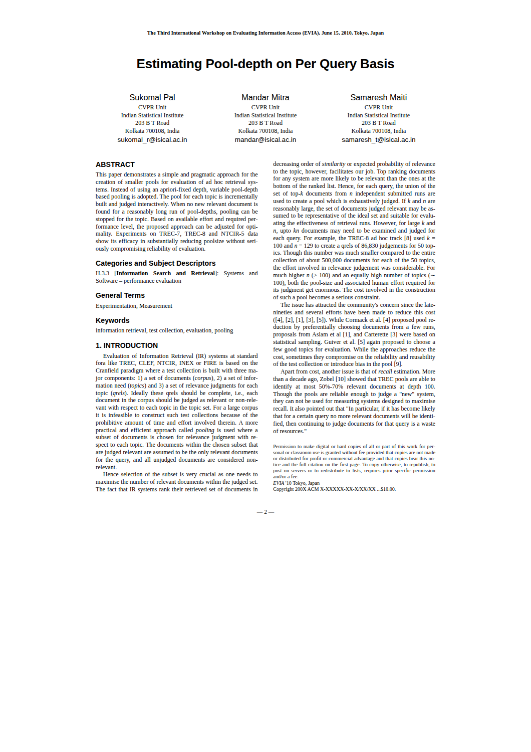The Third International Workshop on Evaluating Information Access (EVIA), June 15, 2010, Tokyo, Japan
Estimating Pool-depth on Per Query Basis
| Sukomal Pal CVPR Unit Indian Statistical Institute 203 B T Road Kolkata 700108, India sukomal_r@isical.ac.in | Mandar Mitra CVPR Unit Indian Statistical Institute 203 B T Road Kolkata 700108, India mandar@isical.ac.in | Samaresh Maiti CVPR Unit Indian Statistical Institute 203 B T Road Kolkata 700108, India samaresh_t@isical.ac.in |
ABSTRACT
This paper demonstrates a simple and pragmatic approach for the creation of smaller pools for evaluation of ad hoc retrieval systems. Instead of using an apriori-fixed depth, variable pool-depth based pooling is adopted. The pool for each topic is incrementally built and judged interactively. When no new relevant document is found for a reasonably long run of pool-depths, pooling can be stopped for the topic. Based on available effort and required performance level, the proposed approach can be adjusted for optimality. Experiments on TREC-7, TREC-8 and NTCIR-5 data show its efficacy in substantially reducing poolsize without seriously compromising reliability of evaluation.
Categories and Subject Descriptors
H.3.3 [Information Search and Retrieval]: Systems and Software – performance evaluation
General Terms
Experimentation, Measurement
Keywords
information retrieval, test collection, evaluation, pooling
1. INTRODUCTION
Evaluation of Information Retrieval (IR) systems at standard fora like TREC, CLEF, NTCIR, INEX or FIRE is based on the Cranfield paradigm where a test collection is built with three major components: 1) a set of documents (corpus), 2) a set of information need (topics) and 3) a set of relevance judgments for each topic (qrels). Ideally these qrels should be complete, i.e., each document in the corpus should be judged as relevant or non-relevant with respect to each topic in the topic set. For a large corpus it is infeasible to construct such test collections because of the prohibitive amount of time and effort involved therein. A more practical and efficient approach called pooling is used where a subset of documents is chosen for relevance judgment with respect to each topic. The documents within the chosen subset that are judged relevant are assumed to be the only relevant documents for the query, and all unjudged documents are considered non-relevant.
Hence selection of the subset is very crucial as one needs to maximise the number of relevant documents within the judged set. The fact that IR systems rank their retrieved set of documents in decreasing order of similarity or expected probability of relevance to the topic, however, facilitates our job. Top ranking documents for any system are more likely to be relevant than the ones at the bottom of the ranked list. Hence, for each query, the union of the set of top-k documents from n independent submitted runs are used to create a pool which is exhaustively judged. If k and n are reasonably large, the set of documents judged relevant may be assumed to be representative of the ideal set and suitable for evaluating the effectiveness of retrieval runs. However, for large k and n, upto kn documents may need to be examined and judged for each query. For example, the TREC-8 ad hoc track [8] used k = 100 and n = 129 to create a qrels of 86,830 judgements for 50 topics. Though this number was much smaller compared to the entire collection of about 500,000 documents for each of the 50 topics, the effort involved in relevance judgement was considerable. For much higher n (> 100) and an equally high number of topics (∼ 100), both the pool-size and associated human effort required for its judgment get enormous. The cost involved in the construction of such a pool becomes a serious constraint.
The issue has attracted the community's concern since the late-nineties and several efforts have been made to reduce this cost ([4], [2], [1], [3], [5]). While Cormack et al. [4] proposed pool reduction by preferentially choosing documents from a few runs, proposals from Aslam et al [1], and Carterette [3] were based on statistical sampling. Guiver et al. [5] again proposed to choose a few good topics for evaluation. While the approaches reduce the cost, sometimes they compromise on the reliability and reusability of the test collection or introduce bias in the pool [9].
Apart from cost, another issue is that of recall estimation. More than a decade ago, Zobel [10] showed that TREC pools are able to identify at most 50%-70% relevant documents at depth 100. Though the pools are reliable enough to judge a "new" system, they can not be used for measuring systems designed to maximise recall. It also pointed out that "In particular, if it has become likely that for a certain query no more relevant documents will be identified, then continuing to judge documents for that query is a waste of resources."
Permission to make digital or hard copies of all or part of this work for personal or classroom use is granted without fee provided that copies are not made or distributed for profit or commercial advantage and that copies bear this notice and the full citation on the first page. To copy otherwise, to republish, to post on servers or to redistribute to lists, requires prior specific permission and/or a fee.
EVIA '10 Tokyo, Japan
Copyright 200X ACM X-XXXXX-XX-X/XX/XX ...$10.00.
— 2 —